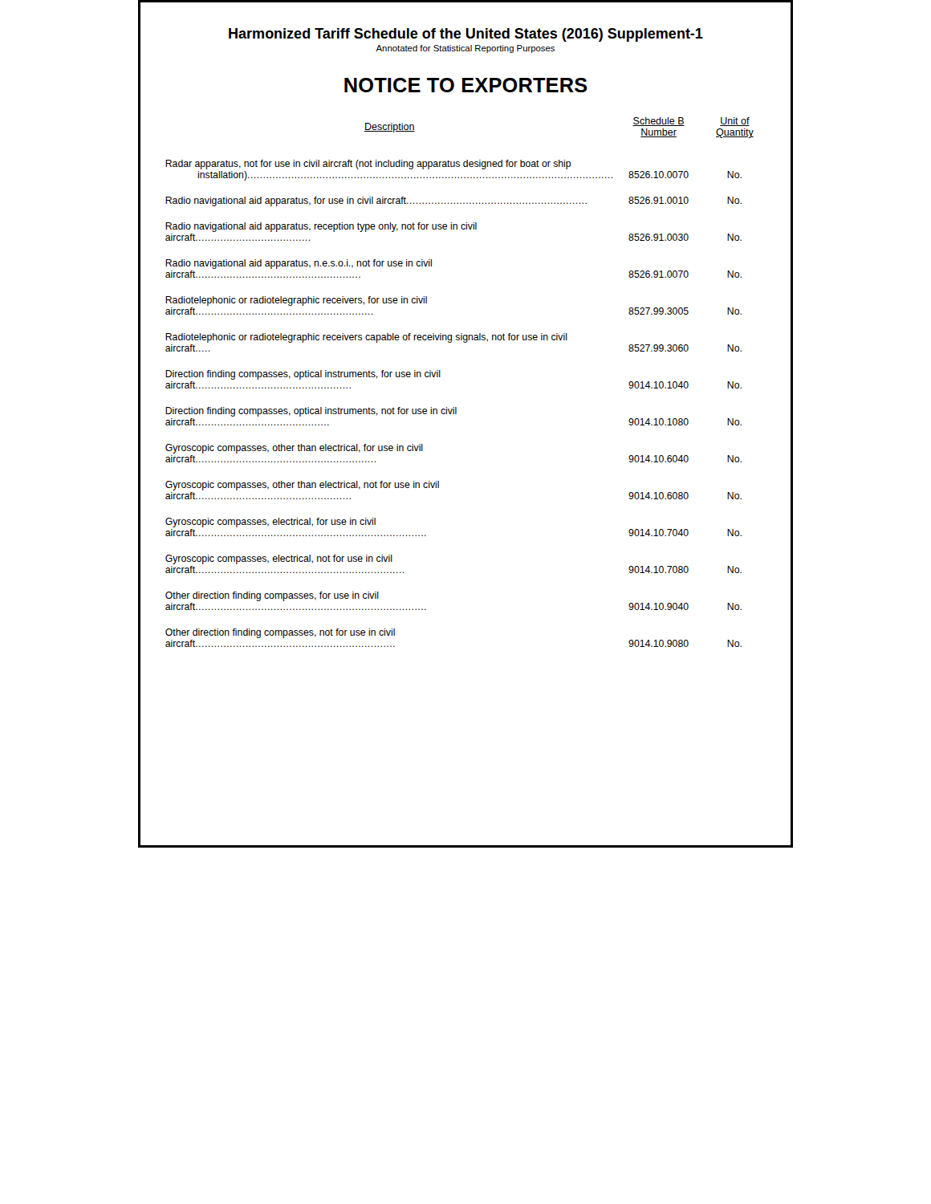Harmonized Tariff Schedule of the United States (2016) Supplement-1
Annotated for Statistical Reporting Purposes
NOTICE TO EXPORTERS
| Description | Schedule B Number | Unit of Quantity |
| --- | --- | --- |
| Radar apparatus, not for use in civil aircraft (not including apparatus designed for boat or ship installation) ..................................................................................................................... | 8526.10.0070 | No. |
| Radio navigational aid apparatus, for use in civil aircraft .......................................................... | 8526.91.0010 | No. |
| Radio navigational aid apparatus, reception type only, not for use in civil aircraft ..................................... | 8526.91.0030 | No. |
| Radio navigational aid apparatus, n.e.s.o.i., not for use in civil aircraft ..................................................... | 8526.91.0070 | No. |
| Radiotelephonic or radiotelegraphic receivers, for use in civil aircraft ......................................................... | 8527.99.3005 | No. |
| Radiotelephonic or radiotelegraphic receivers capable of receiving signals, not for use in civil aircraft ..... | 8527.99.3060 | No. |
| Direction finding compasses, optical instruments, for use in civil aircraft .................................................. | 9014.10.1040 | No. |
| Direction finding compasses, optical instruments, not for use in civil aircraft ........................................... | 9014.10.1080 | No. |
| Gyroscopic compasses, other than electrical, for use in civil aircraft .......................................................... | 9014.10.6040 | No. |
| Gyroscopic compasses, other than electrical, not for use in civil aircraft .................................................. | 9014.10.6080 | No. |
| Gyroscopic compasses, electrical, for use in civil aircraft .......................................................................... | 9014.10.7040 | No. |
| Gyroscopic compasses, electrical, not for use in civil aircraft ................................................................... | 9014.10.7080 | No. |
| Other direction finding compasses, for use in civil aircraft .......................................................................... | 9014.10.9040 | No. |
| Other direction finding compasses, not for use in civil aircraft ................................................................ | 9014.10.9080 | No. |